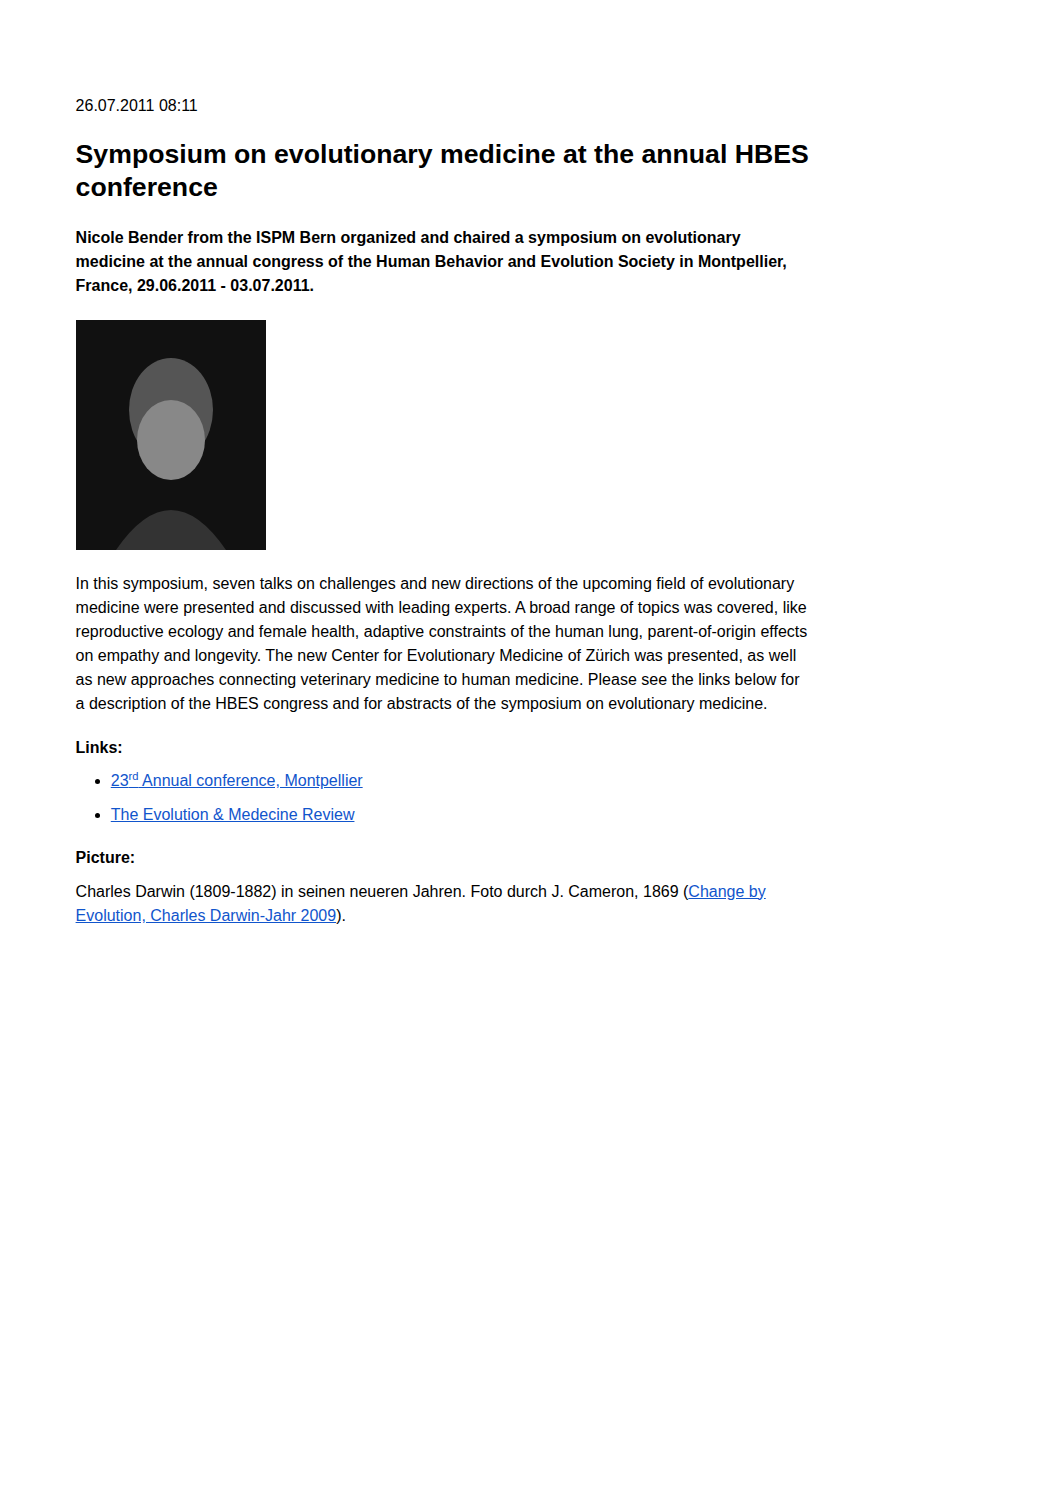26.07.2011 08:11
Symposium on evolutionary medicine at the annual HBES conference
Nicole Bender from the ISPM Bern organized and chaired a symposium on evolutionary medicine at the annual congress of the Human Behavior and Evolution Society in Montpellier, France, 29.06.2011 - 03.07.2011.
In this symposium, seven talks on challenges and new directions of the upcoming field of evolutionary medicine were presented and discussed with leading experts. A broad range of topics was covered, like reproductive ecology and female health, adaptive constraints of the human lung, parent-of-origin effects on empathy and longevity. The new Center for Evolutionary Medicine of Zürich was presented, as well as new approaches connecting veterinary medicine to human medicine. Please see the links below for a description of the HBES congress and for abstracts of the symposium on evolutionary medicine.
Links:
23rd Annual conference, Montpellier
The Evolution & Medecine Review
Picture:
Charles Darwin (1809-1882) in seinen neueren Jahren. Foto durch J. Cameron, 1869 (Change by Evolution, Charles Darwin-Jahr 2009).